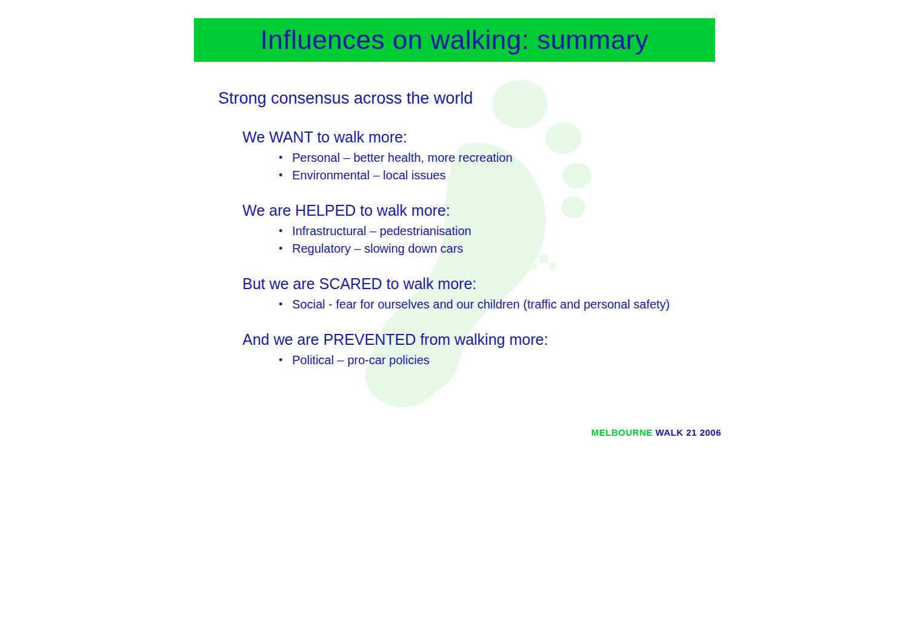Influences on walking: summary
Strong consensus across the world
We WANT to walk more:
Personal – better health, more recreation
Environmental – local issues
We are HELPED to walk more:
Infrastructural – pedestrianisation
Regulatory – slowing down cars
But we are SCARED to walk more:
Social - fear for ourselves and our children (traffic and personal safety)
And we are PREVENTED from walking more:
Political – pro-car policies
MELBOURNE WALK 21 2006